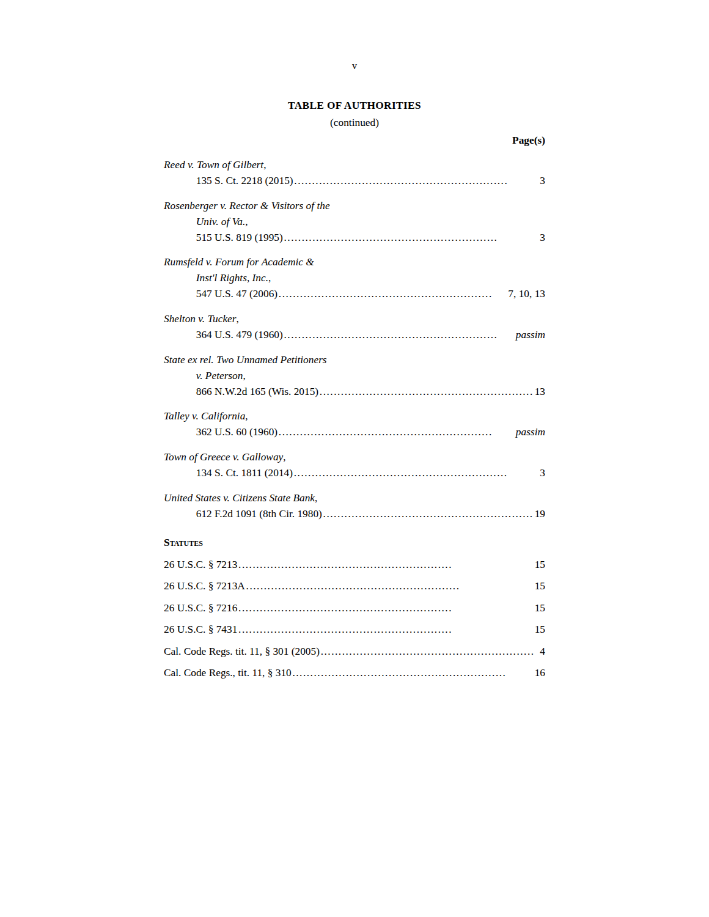v
Table of Authorities
(continued)
Page(s)
Reed v. Town of Gilbert,
135 S. Ct. 2218 (2015) ............................................................ 3
Rosenberger v. Rector & Visitors of the Univ. of Va.,
515 U.S. 819 (1995) ............................................................ 3
Rumsfeld v. Forum for Academic & Inst'l Rights, Inc.,
547 U.S. 47 (2006) ............................................................ 7, 10, 13
Shelton v. Tucker,
364 U.S. 479 (1960) ............................................................ passim
State ex rel. Two Unnamed Petitioners v. Peterson,
866 N.W.2d 165 (Wis. 2015) ............................................................ 13
Talley v. California,
362 U.S. 60 (1960) ............................................................ passim
Town of Greece v. Galloway,
134 S. Ct. 1811 (2014) ............................................................ 3
United States v. Citizens State Bank,
612 F.2d 1091 (8th Cir. 1980) ............................................................ 19
Statutes
26 U.S.C. § 7213 ............................................................ 15
26 U.S.C. § 7213A ............................................................ 15
26 U.S.C. § 7216 ............................................................ 15
26 U.S.C. § 7431 ............................................................ 15
Cal. Code Regs. tit. 11, § 301 (2005) ............................................................ 4
Cal. Code Regs., tit. 11, § 310 ............................................................ 16